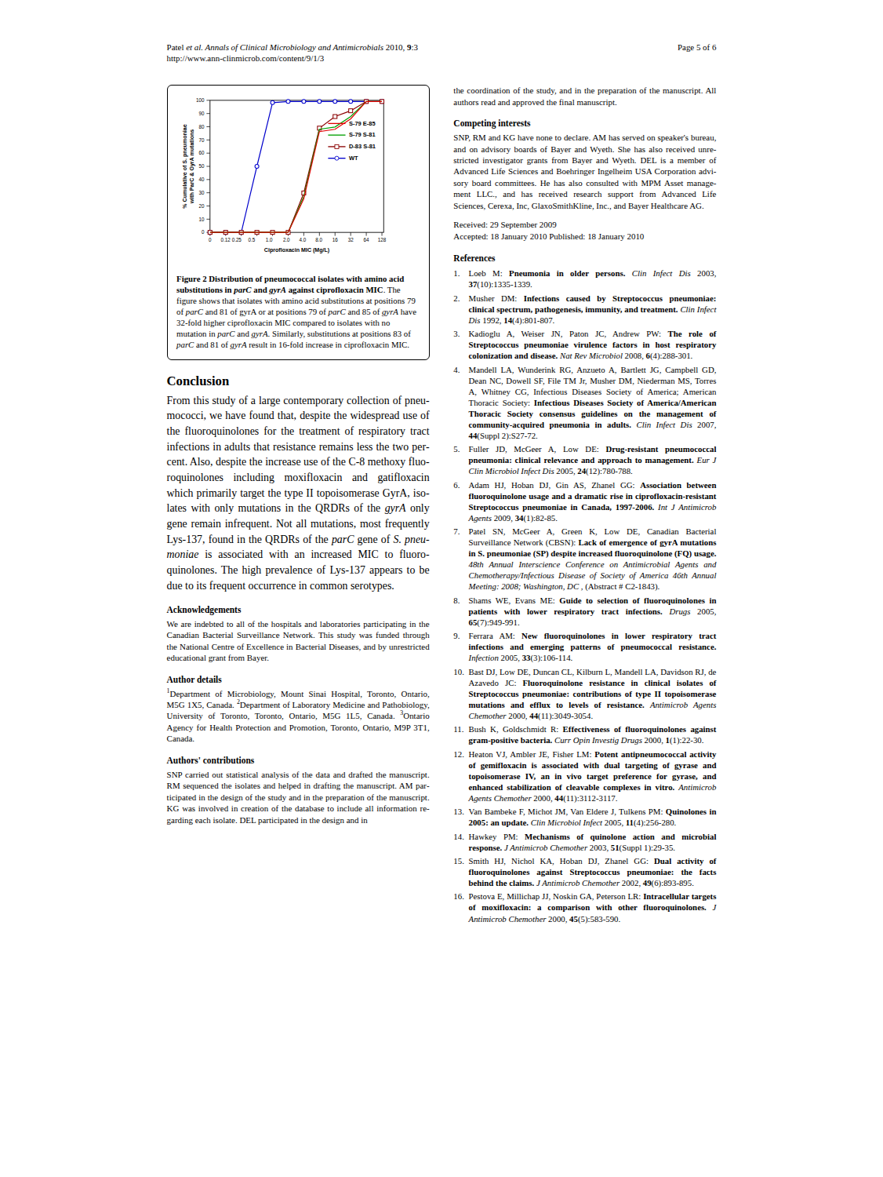Patel et al. Annals of Clinical Microbiology and Antimicrobials 2010, 9:3
http://www.ann-clinmicrob.com/content/9/1/3
Page 5 of 6
0 10 20 30 40 50 60 70 80 90 100 % Cumulative of S. pneumoniae with ParC & GyrA mutations 0 0.12 0.25 0.5 1.0 2.0 4.0 8.0 16 32 64 128 Ciprofloxacin MIC (Mg/L) S-79 E-85 S-79 S-81 D-83 S-81 WT
Figure 2 Distribution of pneumococcal isolates with amino acid substitutions in parC and gyrA against ciprofloxacin MIC. The figure shows that isolates with amino acid substitutions at positions 79 of parC and 81 of gyrA or at positions 79 of parC and 85 of gyrA have 32-fold higher ciprofloxacin MIC compared to isolates with no mutation in parC and gyrA. Similarly, substitutions at positions 83 of parC and 81 of gyrA result in 16-fold increase in ciprofloxacin MIC.
Conclusion
From this study of a large contemporary collection of pneumococci, we have found that, despite the widespread use of the fluoroquinolones for the treatment of respiratory tract infections in adults that resistance remains less the two percent. Also, despite the increase use of the C-8 methoxy fluoroquinolones including moxifloxacin and gatifloxacin which primarily target the type II topoisomerase GyrA, isolates with only mutations in the QRDRs of the gyrA only gene remain infrequent. Not all mutations, most frequently Lys-137, found in the QRDRs of the parC gene of S. pneumoniae is associated with an increased MIC to fluoroquinolones. The high prevalence of Lys-137 appears to be due to its frequent occurrence in common serotypes.
Acknowledgements
We are indebted to all of the hospitals and laboratories participating in the Canadian Bacterial Surveillance Network. This study was funded through the National Centre of Excellence in Bacterial Diseases, and by unrestricted educational grant from Bayer.
Author details
1Department of Microbiology, Mount Sinai Hospital, Toronto, Ontario, M5G 1X5, Canada. 2Department of Laboratory Medicine and Pathobiology, University of Toronto, Toronto, Ontario, M5G 1L5, Canada. 3Ontario Agency for Health Protection and Promotion, Toronto, Ontario, M9P 3T1, Canada.
Authors' contributions
SNP carried out statistical analysis of the data and drafted the manuscript. RM sequenced the isolates and helped in drafting the manuscript. AM participated in the design of the study and in the preparation of the manuscript. KG was involved in creation of the database to include all information regarding each isolate. DEL participated in the design and in
the coordination of the study, and in the preparation of the manuscript. All authors read and approved the final manuscript.
Competing interests
SNP, RM and KG have none to declare. AM has served on speaker's bureau, and on advisory boards of Bayer and Wyeth. She has also received unrestricted investigator grants from Bayer and Wyeth. DEL is a member of Advanced Life Sciences and Boehringer Ingelheim USA Corporation advisory board committees. He has also consulted with MPM Asset management LLC., and has received research support from Advanced Life Sciences, Cerexa, Inc, GlaxoSmithKline, Inc., and Bayer Healthcare AG.
Received: 29 September 2009
Accepted: 18 January 2010 Published: 18 January 2010
References
Loeb M: Pneumonia in older persons. Clin Infect Dis 2003, 37(10):1335-1339.
Musher DM: Infections caused by Streptococcus pneumoniae: clinical spectrum, pathogenesis, immunity, and treatment. Clin Infect Dis 1992, 14(4):801-807.
Kadioglu A, Weiser JN, Paton JC, Andrew PW: The role of Streptococcus pneumoniae virulence factors in host respiratory colonization and disease. Nat Rev Microbiol 2008, 6(4):288-301.
Mandell LA, Wunderink RG, Anzueto A, Bartlett JG, Campbell GD, Dean NC, Dowell SF, File TM Jr, Musher DM, Niederman MS, Torres A, Whitney CG, Infectious Diseases Society of America; American Thoracic Society: Infectious Diseases Society of America/American Thoracic Society consensus guidelines on the management of community-acquired pneumonia in adults. Clin Infect Dis 2007, 44(Suppl 2):S27-72.
Fuller JD, McGeer A, Low DE: Drug-resistant pneumococcal pneumonia: clinical relevance and approach to management. Eur J Clin Microbiol Infect Dis 2005, 24(12):780-788.
Adam HJ, Hoban DJ, Gin AS, Zhanel GG: Association between fluoroquinolone usage and a dramatic rise in ciprofloxacin-resistant Streptococcus pneumoniae in Canada, 1997-2006. Int J Antimicrob Agents 2009, 34(1):82-85.
Patel SN, McGeer A, Green K, Low DE, Canadian Bacterial Surveillance Network (CBSN): Lack of emergence of gyrA mutations in S. pneumoniae (SP) despite increased fluoroquinolone (FQ) usage. 48th Annual Interscience Conference on Antimicrobial Agents and Chemotherapy/Infectious Disease of Society of America 46th Annual Meeting: 2008; Washington, DC , (Abstract # C2-1843).
Shams WE, Evans ME: Guide to selection of fluoroquinolones in patients with lower respiratory tract infections. Drugs 2005, 65(7):949-991.
Ferrara AM: New fluoroquinolones in lower respiratory tract infections and emerging patterns of pneumococcal resistance. Infection 2005, 33(3):106-114.
Bast DJ, Low DE, Duncan CL, Kilburn L, Mandell LA, Davidson RJ, de Azavedo JC: Fluoroquinolone resistance in clinical isolates of Streptococcus pneumoniae: contributions of type II topoisomerase mutations and efflux to levels of resistance. Antimicrob Agents Chemother 2000, 44(11):3049-3054.
Bush K, Goldschmidt R: Effectiveness of fluoroquinolones against gram-positive bacteria. Curr Opin Investig Drugs 2000, 1(1):22-30.
Heaton VJ, Ambler JE, Fisher LM: Potent antipneumococcal activity of gemifloxacin is associated with dual targeting of gyrase and topoisomerase IV, an in vivo target preference for gyrase, and enhanced stabilization of cleavable complexes in vitro. Antimicrob Agents Chemother 2000, 44(11):3112-3117.
Van Bambeke F, Michot JM, Van Eldere J, Tulkens PM: Quinolones in 2005: an update. Clin Microbiol Infect 2005, 11(4):256-280.
Hawkey PM: Mechanisms of quinolone action and microbial response. J Antimicrob Chemother 2003, 51(Suppl 1):29-35.
Smith HJ, Nichol KA, Hoban DJ, Zhanel GG: Dual activity of fluoroquinolones against Streptococcus pneumoniae: the facts behind the claims. J Antimicrob Chemother 2002, 49(6):893-895.
Pestova E, Millichap JJ, Noskin GA, Peterson LR: Intracellular targets of moxifloxacin: a comparison with other fluoroquinolones. J Antimicrob Chemother 2000, 45(5):583-590.